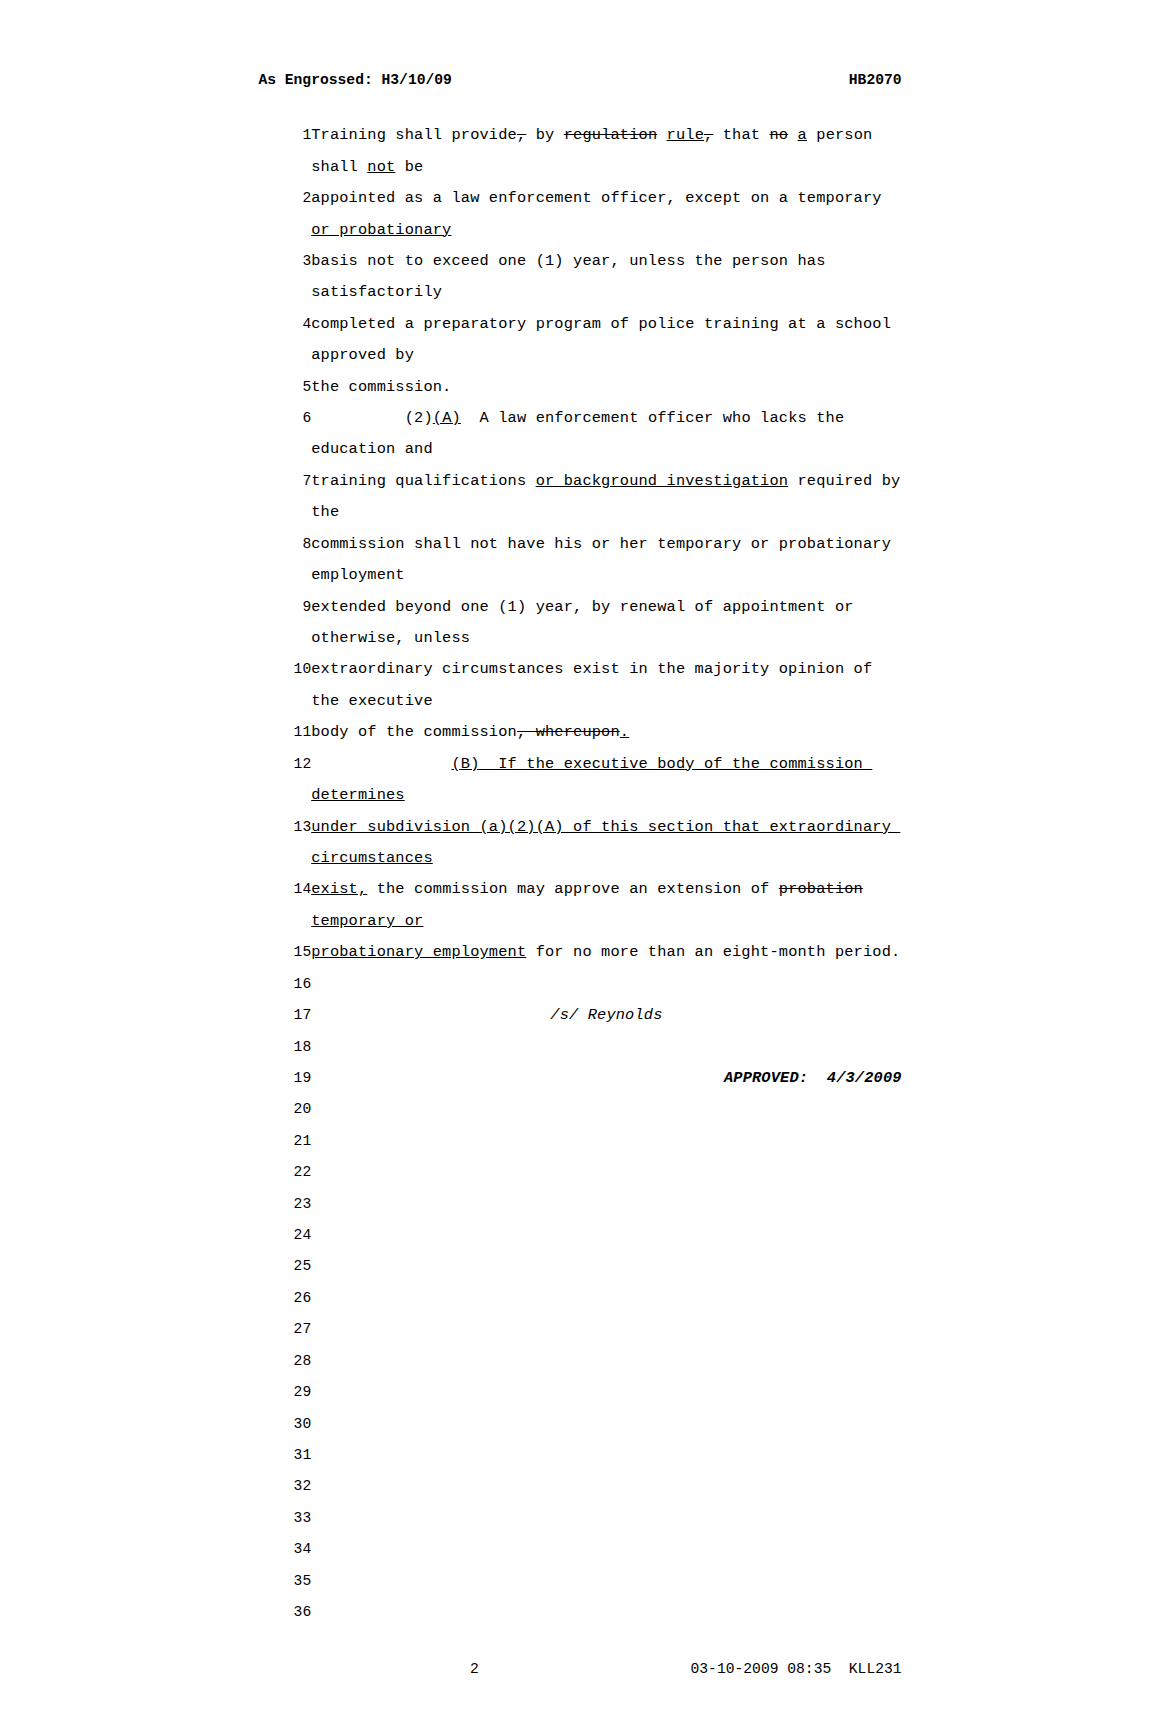As Engrossed: H3/10/09 HB2070
| 1 | Training shall provide , by regulation rule , that no a person shall not be |
| 2 | appointed as a law enforcement officer, except on a temporary or probationary |
| 3 | basis not to exceed one (1) year, unless the person has satisfactorily |
| 4 | completed a preparatory program of police training at a school approved by |
| 5 | the commission. |
| 6 | (2) (A) A law enforcement officer who lacks the education and |
| 7 | training qualifications or background investigation required by the |
| 8 | commission shall not have his or her temporary or probationary employment |
| 9 | extended beyond one (1) year, by renewal of appointment or otherwise, unless |
| 10 | extraordinary circumstances exist in the majority opinion of the executive |
| 11 | body of the commission , whereupon . |
| 12 | (B) If the executive body of the commission determines |
| 13 | under subdivision (a)(2)(A) of this section that extraordinary circumstances |
| 14 | exist, the commission may approve an extension of probation temporary or |
| 15 | probationary employment for no more than an eight-month period. |
| 16 | |
| 17 | /s/ Reynolds |
| 18 | |
| 19 | APPROVED: 4/3/2009 |
| 20 | |
| 21 | |
| 22 | |
| 23 | |
| 24 | |
| 25 | |
| 26 | |
| 27 | |
| 28 | |
| 29 | |
| 30 | |
| 31 | |
| 32 | |
| 33 | |
| 34 | |
| 35 | |
| 36 | |
2 03-10-2009 08:35 KLL231